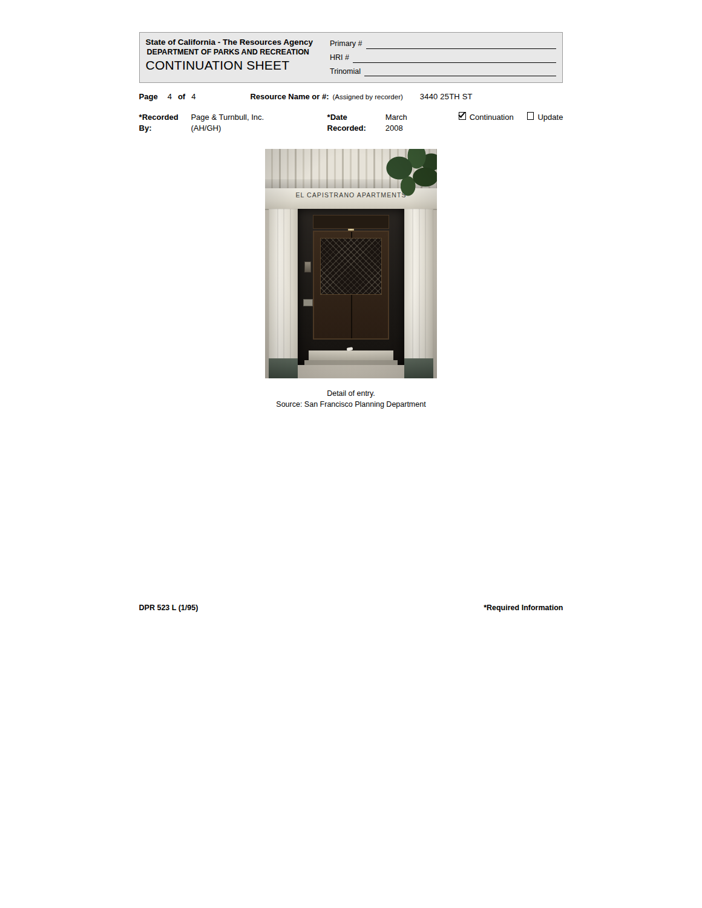State of California - The Resources Agency
DEPARTMENT OF PARKS AND RECREATION
CONTINUATION SHEET
Primary #
HRI #
Trinomial
Page 4 of 4 Resource Name or #: (Assigned by recorder) 3440 25TH ST
*Recorded By: Page & Turnbull, Inc. (AH/GH) *Date Recorded: March 2008 Continuation Update
EL CAPISTRANO APARTMENTS
Detail of entry.
Source: San Francisco Planning Department
DPR 523 L (1/95)
*Required Information